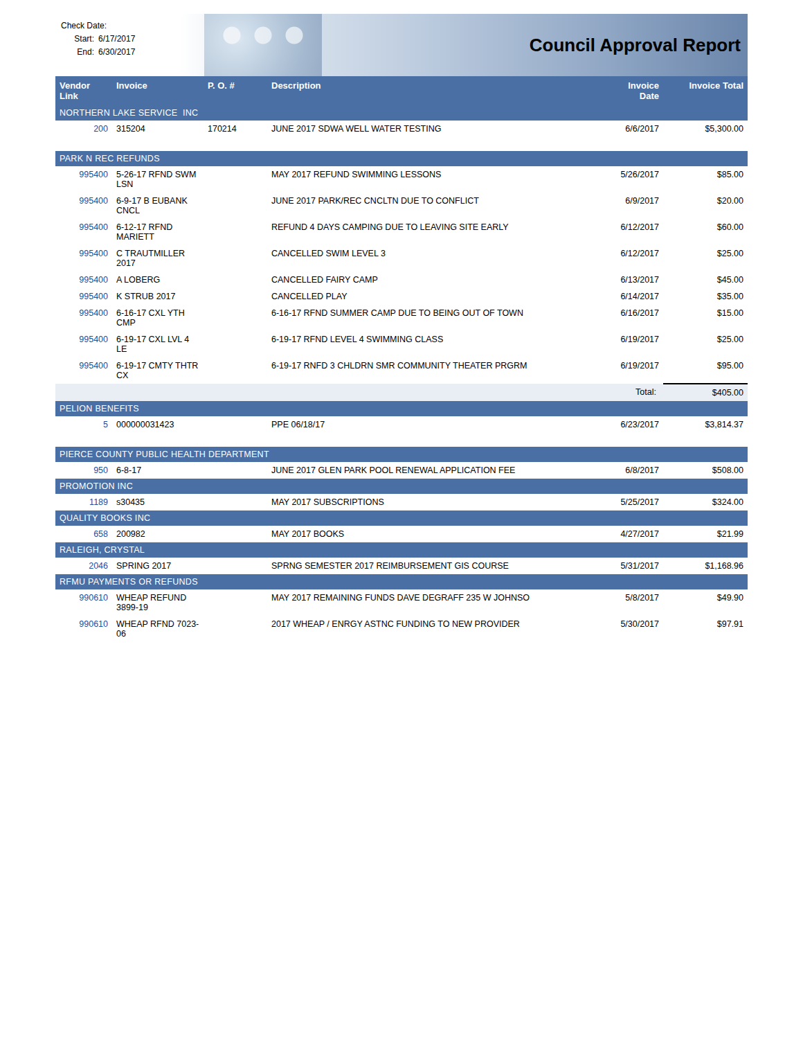Check Date:
Start: 6/17/2017
End: 6/30/2017
Council Approval Report
| Vendor Link | Invoice | P. O. # | Description | Invoice Date | Invoice Total |
| --- | --- | --- | --- | --- | --- |
| NORTHERN LAKE SERVICE INC |
| 200 | 315204 | 170214 | JUNE 2017 SDWA WELL WATER TESTING | 6/6/2017 | $5,300.00 |
| PARK N REC REFUNDS |
| 995400 | 5-26-17 RFND SWM LSN | | MAY 2017 REFUND SWIMMING LESSONS | 5/26/2017 | $85.00 |
| 995400 | 6-9-17 B EUBANK CNCL | | JUNE 2017 PARK/REC CNCLTN DUE TO CONFLICT | 6/9/2017 | $20.00 |
| 995400 | 6-12-17 RFND MARIETT | | REFUND 4 DAYS CAMPING DUE TO LEAVING SITE EARLY | 6/12/2017 | $60.00 |
| 995400 | C TRAUTMILLER 2017 | | CANCELLED SWIM LEVEL 3 | 6/12/2017 | $25.00 |
| 995400 | A LOBERG | | CANCELLED FAIRY CAMP | 6/13/2017 | $45.00 |
| 995400 | K STRUB 2017 | | CANCELLED PLAY | 6/14/2017 | $35.00 |
| 995400 | 6-16-17 CXL YTH CMP | | 6-16-17 RFND SUMMER CAMP DUE TO BEING OUT OF TOWN | 6/16/2017 | $15.00 |
| 995400 | 6-19-17 CXL LVL 4 LE | | 6-19-17 RFND LEVEL 4 SWIMMING CLASS | 6/19/2017 | $25.00 |
| 995400 | 6-19-17 CMTY THTR CX | | 6-19-17 RNFD 3 CHLDRN SMR COMMUNITY THEATER PRGRM | 6/19/2017 | $95.00 |
| | Total: | $405.00 |
| PELION BENEFITS |
| 5 | 000000031423 | | PPE 06/18/17 | 6/23/2017 | $3,814.37 |
| PIERCE COUNTY PUBLIC HEALTH DEPARTMENT |
| 950 | 6-8-17 | | JUNE 2017 GLEN PARK POOL RENEWAL APPLICATION FEE | 6/8/2017 | $508.00 |
| PROMOTION INC |
| 1189 | s30435 | | MAY 2017 SUBSCRIPTIONS | 5/25/2017 | $324.00 |
| QUALITY BOOKS INC |
| 658 | 200982 | | MAY 2017 BOOKS | 4/27/2017 | $21.99 |
| RALEIGH, CRYSTAL |
| 2046 | SPRING 2017 | | SPRNG SEMESTER 2017 REIMBURSEMENT GIS COURSE | 5/31/2017 | $1,168.96 |
| RFMU PAYMENTS OR REFUNDS |
| 990610 | WHEAP REFUND 3899-19 | | MAY 2017 REMAINING FUNDS DAVE DEGRAFF 235 W JOHNSO | 5/8/2017 | $49.90 |
| 990610 | WHEAP RFND 7023-06 | | 2017 WHEAP / ENRGY ASTNC FUNDING TO NEW PROVIDER | 5/30/2017 | $97.91 |